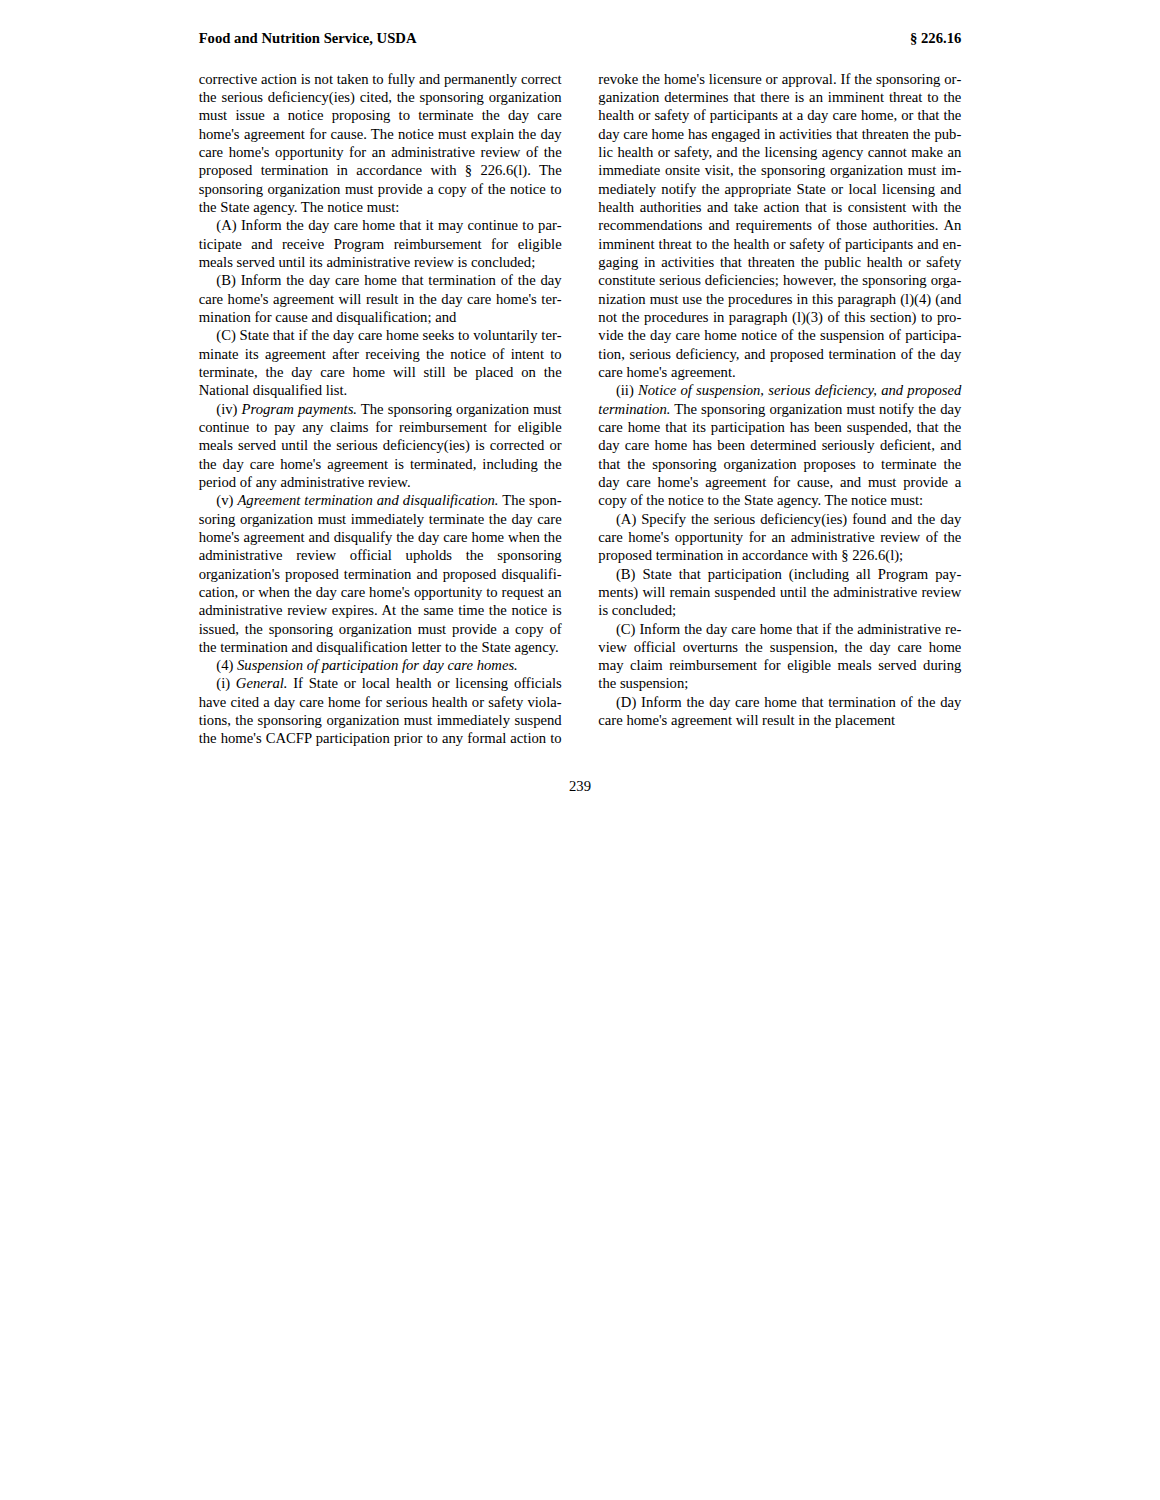Food and Nutrition Service, USDA § 226.16
corrective action is not taken to fully and permanently correct the serious deficiency(ies) cited, the sponsoring organization must issue a notice proposing to terminate the day care home's agreement for cause. The notice must explain the day care home's opportunity for an administrative review of the proposed termination in accordance with § 226.6(l). The sponsoring organization must provide a copy of the notice to the State agency. The notice must:
(A) Inform the day care home that it may continue to participate and receive Program reimbursement for eligible meals served until its administrative review is concluded;
(B) Inform the day care home that termination of the day care home's agreement will result in the day care home's termination for cause and disqualification; and
(C) State that if the day care home seeks to voluntarily terminate its agreement after receiving the notice of intent to terminate, the day care home will still be placed on the National disqualified list.
(iv) Program payments. The sponsoring organization must continue to pay any claims for reimbursement for eligible meals served until the serious deficiency(ies) is corrected or the day care home's agreement is terminated, including the period of any administrative review.
(v) Agreement termination and disqualification. The sponsoring organization must immediately terminate the day care home's agreement and disqualify the day care home when the administrative review official upholds the sponsoring organization's proposed termination and proposed disqualification, or when the day care home's opportunity to request an administrative review expires. At the same time the notice is issued, the sponsoring organization must provide a copy of the termination and disqualification letter to the State agency.
(4) Suspension of participation for day care homes.
(i) General. If State or local health or licensing officials have cited a day care home for serious health or safety violations, the sponsoring organization must immediately suspend the home's CACFP participation prior to any formal action to revoke the home's licensure or approval. If the sponsoring organization determines that there is an imminent threat to the health or safety of participants at a day care home, or that the day care home has engaged in activities that threaten the public health or safety, and the licensing agency cannot make an immediate onsite visit, the sponsoring organization must immediately notify the appropriate State or local licensing and health authorities and take action that is consistent with the recommendations and requirements of those authorities. An imminent threat to the health or safety of participants and engaging in activities that threaten the public health or safety constitute serious deficiencies; however, the sponsoring organization must use the procedures in this paragraph (l)(4) (and not the procedures in paragraph (l)(3) of this section) to provide the day care home notice of the suspension of participation, serious deficiency, and proposed termination of the day care home's agreement.
(ii) Notice of suspension, serious deficiency, and proposed termination. The sponsoring organization must notify the day care home that its participation has been suspended, that the day care home has been determined seriously deficient, and that the sponsoring organization proposes to terminate the day care home's agreement for cause, and must provide a copy of the notice to the State agency. The notice must:
(A) Specify the serious deficiency(ies) found and the day care home's opportunity for an administrative review of the proposed termination in accordance with § 226.6(l);
(B) State that participation (including all Program payments) will remain suspended until the administrative review is concluded;
(C) Inform the day care home that if the administrative review official overturns the suspension, the day care home may claim reimbursement for eligible meals served during the suspension;
(D) Inform the day care home that termination of the day care home's agreement will result in the placement
239